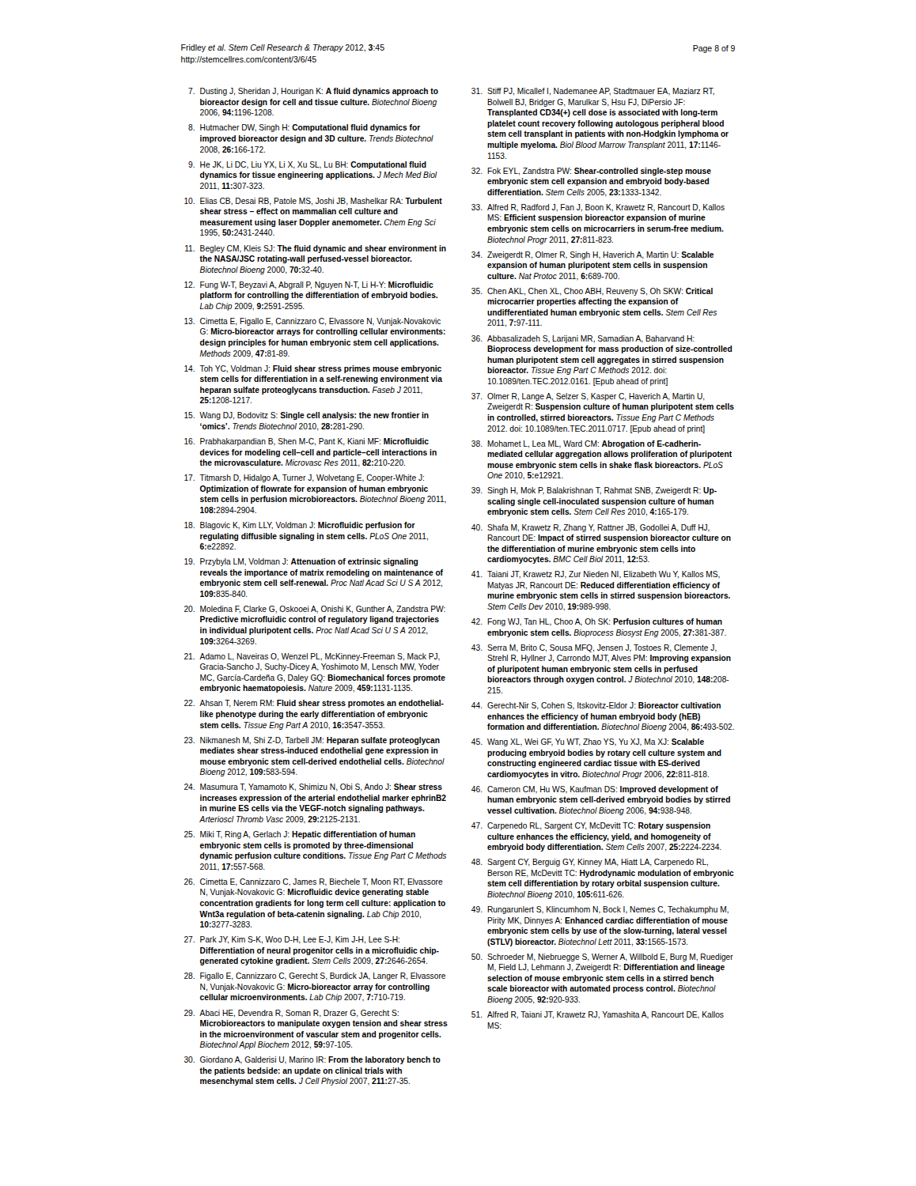Fridley et al. Stem Cell Research & Therapy 2012, 3:45
http://stemcellres.com/content/3/6/45
Page 8 of 9
7. Dusting J, Sheridan J, Hourigan K: A fluid dynamics approach to bioreactor design for cell and tissue culture. Biotechnol Bioeng 2006, 94: 1196-1208.
8. Hutmacher DW, Singh H: Computational fluid dynamics for improved bioreactor design and 3D culture. Trends Biotechnol 2008, 26: 166-172.
9. He JK, Li DC, Liu YX, Li X, Xu SL, Lu BH: Computational fluid dynamics for tissue engineering applications. J Mech Med Biol 2011, 11: 307-323.
10. Elias CB, Desai RB, Patole MS, Joshi JB, Mashelkar RA: Turbulent shear stress – effect on mammalian cell culture and measurement using laser Doppler anemometer. Chem Eng Sci 1995, 50: 2431-2440.
11. Begley CM, Kleis SJ: The fluid dynamic and shear environment in the NASA/JSC rotating-wall perfused-vessel bioreactor. Biotechnol Bioeng 2000, 70: 32-40.
12. Fung W-T, Beyzavi A, Abgrall P, Nguyen N-T, Li H-Y: Microfluidic platform for controlling the differentiation of embryoid bodies. Lab Chip 2009, 9: 2591-2595.
13. Cimetta E, Figallo E, Cannizzaro C, Elvassore N, Vunjak-Novakovic G: Micro-bioreactor arrays for controlling cellular environments: design principles for human embryonic stem cell applications. Methods 2009, 47: 81-89.
14. Toh YC, Voldman J: Fluid shear stress primes mouse embryonic stem cells for differentiation in a self-renewing environment via heparan sulfate proteoglycans transduction. Faseb J 2011, 25: 1208-1217.
15. Wang DJ, Bodovitz S: Single cell analysis: the new frontier in ‘omics’. Trends Biotechnol 2010, 28: 281-290.
16. Prabhakarpandian B, Shen M-C, Pant K, Kiani MF: Microfluidic devices for modeling cell–cell and particle–cell interactions in the microvasculature. Microvasc Res 2011, 82: 210-220.
17. Titmarsh D, Hidalgo A, Turner J, Wolvetang E, Cooper-White J: Optimization of flowrate for expansion of human embryonic stem cells in perfusion microbioreactors. Biotechnol Bioeng 2011, 108: 2894-2904.
18. Blagovic K, Kim LLY, Voldman J: Microfluidic perfusion for regulating diffusible signaling in stem cells. PLoS One 2011, 6: e22892.
19. Przybyla LM, Voldman J: Attenuation of extrinsic signaling reveals the importance of matrix remodeling on maintenance of embryonic stem cell self-renewal. Proc Natl Acad Sci U S A 2012, 109: 835-840.
20. Moledina F, Clarke G, Oskooei A, Onishi K, Gunther A, Zandstra PW: Predictive microfluidic control of regulatory ligand trajectories in individual pluripotent cells. Proc Natl Acad Sci U S A 2012, 109: 3264-3269.
21. Adamo L, Naveiras O, Wenzel PL, McKinney-Freeman S, Mack PJ, Gracia-Sancho J, Suchy-Dicey A, Yoshimoto M, Lensch MW, Yoder MC, García-Cardeña G, Daley GQ: Biomechanical forces promote embryonic haematopoiesis. Nature 2009, 459: 1131-1135.
22. Ahsan T, Nerem RM: Fluid shear stress promotes an endothelial-like phenotype during the early differentiation of embryonic stem cells. Tissue Eng Part A 2010, 16: 3547-3553.
23. Nikmanesh M, Shi Z-D, Tarbell JM: Heparan sulfate proteoglycan mediates shear stress-induced endothelial gene expression in mouse embryonic stem cell-derived endothelial cells. Biotechnol Bioeng 2012, 109: 583-594.
24. Masumura T, Yamamoto K, Shimizu N, Obi S, Ando J: Shear stress increases expression of the arterial endothelial marker ephrinB2 in murine ES cells via the VEGF-notch signaling pathways. Arterioscl Thromb Vasc 2009, 29: 2125-2131.
25. Miki T, Ring A, Gerlach J: Hepatic differentiation of human embryonic stem cells is promoted by three-dimensional dynamic perfusion culture conditions. Tissue Eng Part C Methods 2011, 17: 557-568.
26. Cimetta E, Cannizzaro C, James R, Biechele T, Moon RT, Elvassore N, Vunjak-Novakovic G: Microfluidic device generating stable concentration gradients for long term cell culture: application to Wnt3a regulation of beta-catenin signaling. Lab Chip 2010, 10: 3277-3283.
27. Park JY, Kim S-K, Woo D-H, Lee E-J, Kim J-H, Lee S-H: Differentiation of neural progenitor cells in a microfluidic chip-generated cytokine gradient. Stem Cells 2009, 27: 2646-2654.
28. Figallo E, Cannizzaro C, Gerecht S, Burdick JA, Langer R, Elvassore N, Vunjak-Novakovic G: Micro-bioreactor array for controlling cellular microenvironments. Lab Chip 2007, 7: 710-719.
29. Abaci HE, Devendra R, Soman R, Drazer G, Gerecht S: Microbioreactors to manipulate oxygen tension and shear stress in the microenvironment of vascular stem and progenitor cells. Biotechnol Appl Biochem 2012, 59: 97-105.
30. Giordano A, Galderisi U, Marino IR: From the laboratory bench to the patients bedside: an update on clinical trials with mesenchymal stem cells. J Cell Physiol 2007, 211: 27-35.
31. Stiff PJ, Micallef I, Nademanee AP, Stadtmauer EA, Maziarz RT, Bolwell BJ, Bridger G, Marulkar S, Hsu FJ, DiPersio JF: Transplanted CD34(+) cell dose is associated with long-term platelet count recovery following autologous peripheral blood stem cell transplant in patients with non-Hodgkin lymphoma or multiple myeloma. Biol Blood Marrow Transplant 2011, 17: 1146-1153.
32. Fok EYL, Zandstra PW: Shear-controlled single-step mouse embryonic stem cell expansion and embryoid body-based differentiation. Stem Cells 2005, 23: 1333-1342.
33. Alfred R, Radford J, Fan J, Boon K, Krawetz R, Rancourt D, Kallos MS: Efficient suspension bioreactor expansion of murine embryonic stem cells on microcarriers in serum-free medium. Biotechnol Progr 2011, 27: 811-823.
34. Zweigerdt R, Olmer R, Singh H, Haverich A, Martin U: Scalable expansion of human pluripotent stem cells in suspension culture. Nat Protoc 2011, 6: 689-700.
35. Chen AKL, Chen XL, Choo ABH, Reuveny S, Oh SKW: Critical microcarrier properties affecting the expansion of undifferentiated human embryonic stem cells. Stem Cell Res 2011, 7: 97-111.
36. Abbasalizadeh S, Larijani MR, Samadian A, Baharvand H: Bioprocess development for mass production of size-controlled human pluripotent stem cell aggregates in stirred suspension bioreactor. Tissue Eng Part C Methods 2012. doi: 10.1089/ten.TEC.2012.0161. [Epub ahead of print]
37. Olmer R, Lange A, Selzer S, Kasper C, Haverich A, Martin U, Zweigerdt R: Suspension culture of human pluripotent stem cells in controlled, stirred bioreactors. Tissue Eng Part C Methods 2012. doi: 10.1089/ten.TEC.2011.0717. [Epub ahead of print]
38. Mohamet L, Lea ML, Ward CM: Abrogation of E-cadherin-mediated cellular aggregation allows proliferation of pluripotent mouse embryonic stem cells in shake flask bioreactors. PLoS One 2010, 5: e12921.
39. Singh H, Mok P, Balakrishnan T, Rahmat SNB, Zweigerdt R: Up-scaling single cell-inoculated suspension culture of human embryonic stem cells. Stem Cell Res 2010, 4: 165-179.
40. Shafa M, Krawetz R, Zhang Y, Rattner JB, Godollei A, Duff HJ, Rancourt DE: Impact of stirred suspension bioreactor culture on the differentiation of murine embryonic stem cells into cardiomyocytes. BMC Cell Biol 2011, 12: 53.
41. Taiani JT, Krawetz RJ, Zur Nieden NI, Elizabeth Wu Y, Kallos MS, Matyas JR, Rancourt DE: Reduced differentiation efficiency of murine embryonic stem cells in stirred suspension bioreactors. Stem Cells Dev 2010, 19: 989-998.
42. Fong WJ, Tan HL, Choo A, Oh SK: Perfusion cultures of human embryonic stem cells. Bioprocess Biosyst Eng 2005, 27: 381-387.
43. Serra M, Brito C, Sousa MFQ, Jensen J, Tostoes R, Clemente J, Strehl R, Hyllner J, Carrondo MJT, Alves PM: Improving expansion of pluripotent human embryonic stem cells in perfused bioreactors through oxygen control. J Biotechnol 2010, 148: 208-215.
44. Gerecht-Nir S, Cohen S, Itskovitz-Eldor J: Bioreactor cultivation enhances the efficiency of human embryoid body (hEB) formation and differentiation. Biotechnol Bioeng 2004, 86: 493-502.
45. Wang XL, Wei GF, Yu WT, Zhao YS, Yu XJ, Ma XJ: Scalable producing embryoid bodies by rotary cell culture system and constructing engineered cardiac tissue with ES-derived cardiomyocytes in vitro. Biotechnol Progr 2006, 22: 811-818.
46. Cameron CM, Hu WS, Kaufman DS: Improved development of human embryonic stem cell-derived embryoid bodies by stirred vessel cultivation. Biotechnol Bioeng 2006, 94: 938-948.
47. Carpenedo RL, Sargent CY, McDevitt TC: Rotary suspension culture enhances the efficiency, yield, and homogeneity of embryoid body differentiation. Stem Cells 2007, 25: 2224-2234.
48. Sargent CY, Berguig GY, Kinney MA, Hiatt LA, Carpenedo RL, Berson RE, McDevitt TC: Hydrodynamic modulation of embryonic stem cell differentiation by rotary orbital suspension culture. Biotechnol Bioeng 2010, 105: 611-626.
49. Rungarunlert S, Klincumhom N, Bock I, Nemes C, Techakumphu M, Pirity MK, Dinnyes A: Enhanced cardiac differentiation of mouse embryonic stem cells by use of the slow-turning, lateral vessel (STLV) bioreactor. Biotechnol Lett 2011, 33: 1565-1573.
50. Schroeder M, Niebruegge S, Werner A, Willbold E, Burg M, Ruediger M, Field LJ, Lehmann J, Zweigerdt R: Differentiation and lineage selection of mouse embryonic stem cells in a stirred bench scale bioreactor with automated process control. Biotechnol Bioeng 2005, 92: 920-933.
51. Alfred R, Taiani JT, Krawetz RJ, Yamashita A, Rancourt DE, Kallos MS: